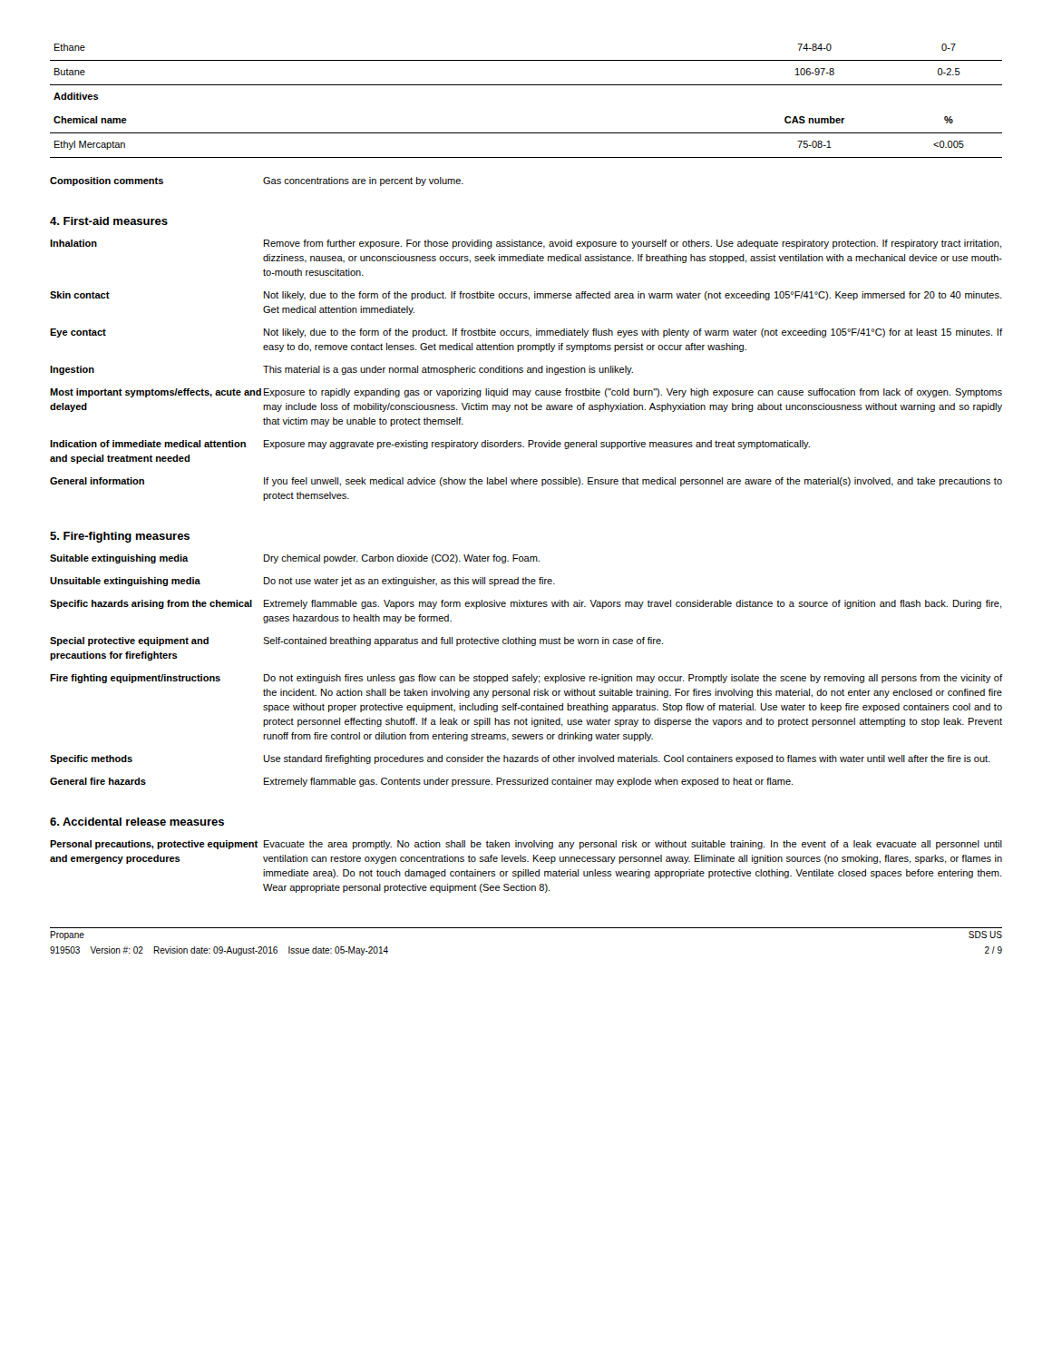| Ethane | 74-84-0 | 0-7 |
| Butane | 106-97-8 | 0-2.5 |
| Additives |
| Chemical name | CAS number | % |
| Ethyl Mercaptan | 75-08-1 | <0.005 |
| Composition comments | Gas concentrations are in percent by volume. |
4. First-aid measures
| Inhalation | Remove from further exposure. For those providing assistance, avoid exposure to yourself or others. Use adequate respiratory protection. If respiratory tract irritation, dizziness, nausea, or unconsciousness occurs, seek immediate medical assistance. If breathing has stopped, assist ventilation with a mechanical device or use mouth-to-mouth resuscitation. |
| Skin contact | Not likely, due to the form of the product. If frostbite occurs, immerse affected area in warm water (not exceeding 105°F/41°C). Keep immersed for 20 to 40 minutes. Get medical attention immediately. |
| Eye contact | Not likely, due to the form of the product. If frostbite occurs, immediately flush eyes with plenty of warm water (not exceeding 105°F/41°C) for at least 15 minutes. If easy to do, remove contact lenses. Get medical attention promptly if symptoms persist or occur after washing. |
| Ingestion | This material is a gas under normal atmospheric conditions and ingestion is unlikely. |
| Most important symptoms/effects, acute and delayed | Exposure to rapidly expanding gas or vaporizing liquid may cause frostbite ("cold burn"). Very high exposure can cause suffocation from lack of oxygen. Symptoms may include loss of mobility/consciousness. Victim may not be aware of asphyxiation. Asphyxiation may bring about unconsciousness without warning and so rapidly that victim may be unable to protect themself. |
| Indication of immediate medical attention and special treatment needed | Exposure may aggravate pre-existing respiratory disorders. Provide general supportive measures and treat symptomatically. |
| General information | If you feel unwell, seek medical advice (show the label where possible). Ensure that medical personnel are aware of the material(s) involved, and take precautions to protect themselves. |
5. Fire-fighting measures
| Suitable extinguishing media | Dry chemical powder. Carbon dioxide (CO2). Water fog. Foam. |
| Unsuitable extinguishing media | Do not use water jet as an extinguisher, as this will spread the fire. |
| Specific hazards arising from the chemical | Extremely flammable gas. Vapors may form explosive mixtures with air. Vapors may travel considerable distance to a source of ignition and flash back. During fire, gases hazardous to health may be formed. |
| Special protective equipment and precautions for firefighters | Self-contained breathing apparatus and full protective clothing must be worn in case of fire. |
| Fire fighting equipment/instructions | Do not extinguish fires unless gas flow can be stopped safely; explosive re-ignition may occur. Promptly isolate the scene by removing all persons from the vicinity of the incident. No action shall be taken involving any personal risk or without suitable training. For fires involving this material, do not enter any enclosed or confined fire space without proper protective equipment, including self-contained breathing apparatus. Stop flow of material. Use water to keep fire exposed containers cool and to protect personnel effecting shutoff. If a leak or spill has not ignited, use water spray to disperse the vapors and to protect personnel attempting to stop leak. Prevent runoff from fire control or dilution from entering streams, sewers or drinking water supply. |
| Specific methods | Use standard firefighting procedures and consider the hazards of other involved materials. Cool containers exposed to flames with water until well after the fire is out. |
| General fire hazards | Extremely flammable gas. Contents under pressure. Pressurized container may explode when exposed to heat or flame. |
6. Accidental release measures
| Personal precautions, protective equipment and emergency procedures | Evacuate the area promptly. No action shall be taken involving any personal risk or without suitable training. In the event of a leak evacuate all personnel until ventilation can restore oxygen concentrations to safe levels. Keep unnecessary personnel away. Eliminate all ignition sources (no smoking, flares, sparks, or flames in immediate area). Do not touch damaged containers or spilled material unless wearing appropriate protective clothing. Ventilate closed spaces before entering them. Wear appropriate personal protective equipment (See Section 8). |
| Propane | SDS US |
| 919503 Version #: 02 Revision date: 09-August-2016 Issue date: 05-May-2014 | 2 / 9 |